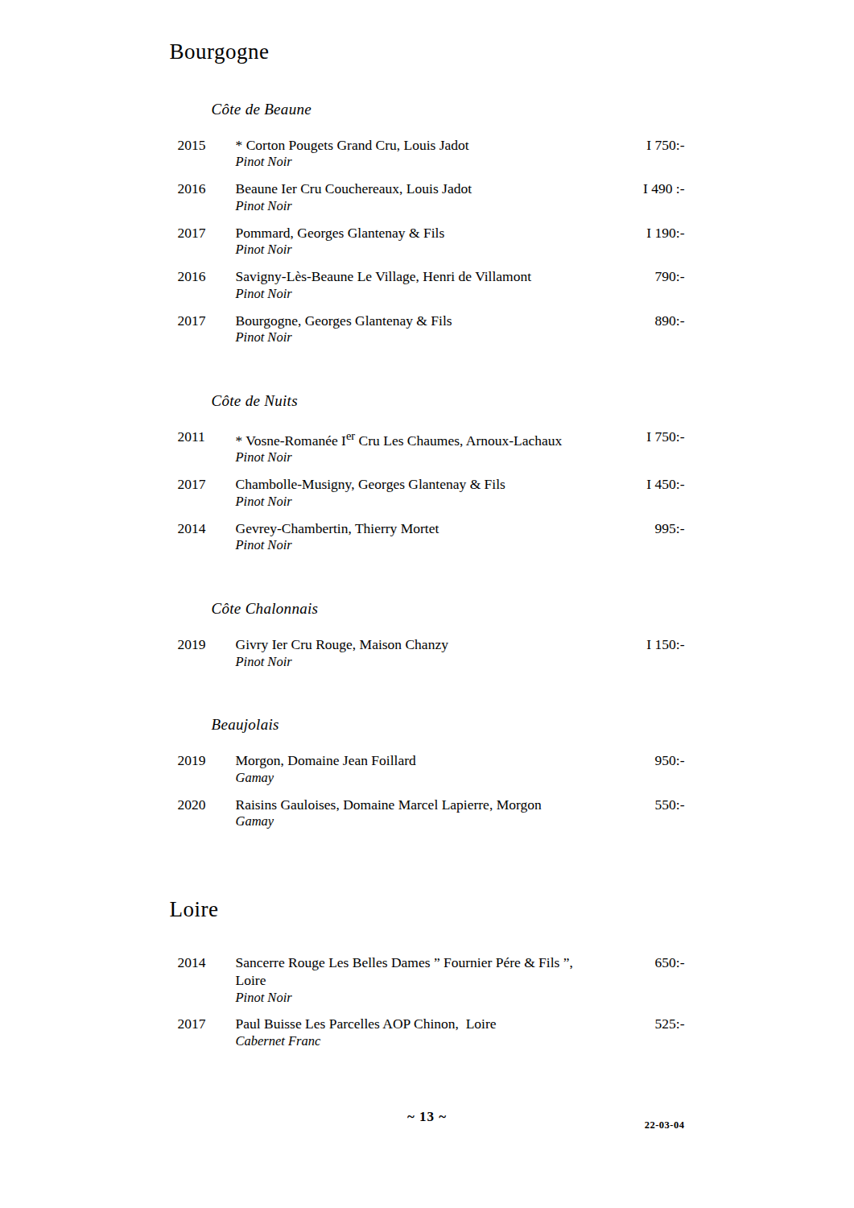Bourgogne
Côte de Beaune
| 2015 | * Corton Pougets Grand Cru, Louis Jadot | I 750:- |
| | Pinot Noir | |
| 2016 | Beaune Ier Cru Couchereaux, Louis Jadot | I 490 :- |
| | Pinot Noir | |
| 2017 | Pommard, Georges Glantenay & Fils | I 190:- |
| | Pinot Noir | |
| 2016 | Savigny-Lès-Beaune Le Village, Henri de Villamont | 790:- |
| | Pinot Noir | |
| 2017 | Bourgogne, Georges Glantenay & Fils | 890:- |
| | Pinot Noir | |
Côte de Nuits
| 2011 | * Vosne-Romanée I er Cru Les Chaumes, Arnoux-Lachaux | I 750:- |
| | Pinot Noir | |
| 2017 | Chambolle-Musigny, Georges Glantenay & Fils | I 450:- |
| | Pinot Noir | |
| 2014 | Gevrey-Chambertin, Thierry Mortet | 995:- |
| | Pinot Noir | |
Côte Chalonnais
| 2019 | Givry Ier Cru Rouge, Maison Chanzy | I 150:- |
| | Pinot Noir | |
Beaujolais
| 2019 | Morgon, Domaine Jean Foillard | 950:- |
| | Gamay | |
| 2020 | Raisins Gauloises, Domaine Marcel Lapierre, Morgon | 550:- |
| | Gamay | |
Loire
| 2014 | Sancerre Rouge Les Belles Dames ” Fournier Pére & Fils ”, Loire | 650:- |
| | Pinot Noir | |
| 2017 | Paul Buisse Les Parcelles AOP Chinon, Loire | 525:- |
| | Cabernet Franc | |
~ 13 ~
22-03-04